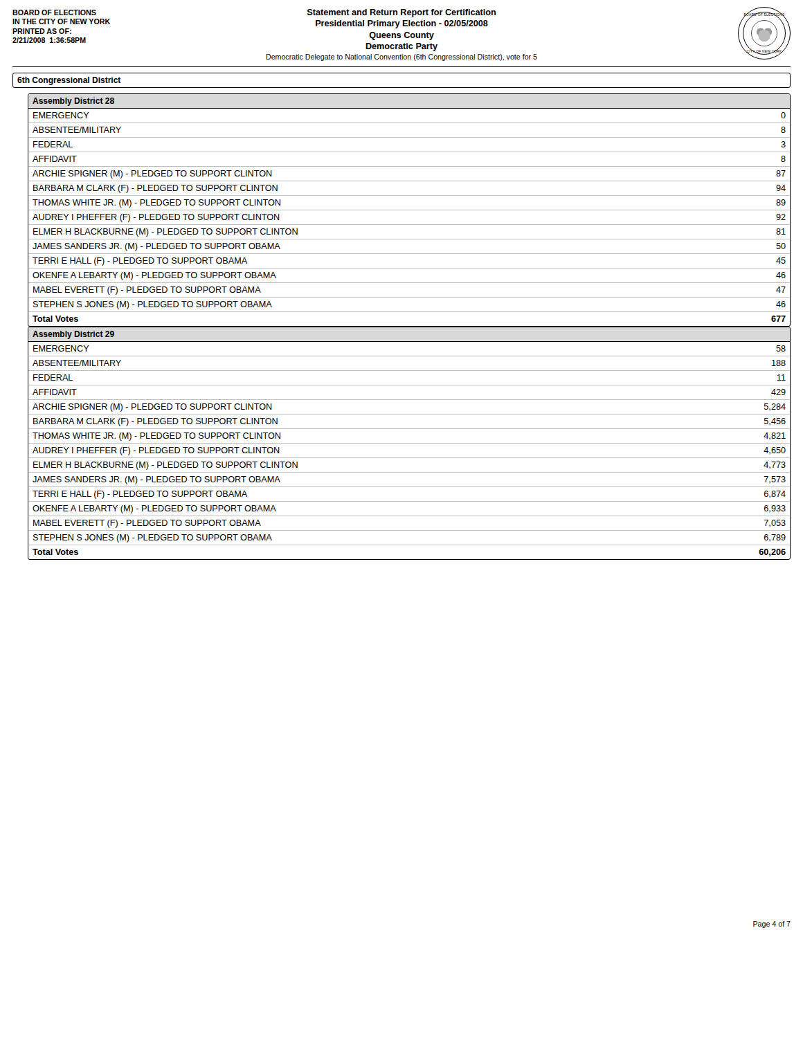BOARD OF ELECTIONS
IN THE CITY OF NEW YORK
PRINTED AS OF:
2/21/2008 1:36:58PM
Statement and Return Report for Certification
Presidential Primary Election - 02/05/2008
Queens County
Democratic Party
Democratic Delegate to National Convention (6th Congressional District), vote for 5
BOARD OF ELECTIONS
CITY OF NEW YORK
6th Congressional District
Assembly District 28
| EMERGENCY | 0 |
| ABSENTEE/MILITARY | 8 |
| FEDERAL | 3 |
| AFFIDAVIT | 8 |
| ARCHIE SPIGNER (M) - PLEDGED TO SUPPORT CLINTON | 87 |
| BARBARA M CLARK (F) - PLEDGED TO SUPPORT CLINTON | 94 |
| THOMAS WHITE JR. (M) - PLEDGED TO SUPPORT CLINTON | 89 |
| AUDREY I PHEFFER (F) - PLEDGED TO SUPPORT CLINTON | 92 |
| ELMER H BLACKBURNE (M) - PLEDGED TO SUPPORT CLINTON | 81 |
| JAMES SANDERS JR. (M) - PLEDGED TO SUPPORT OBAMA | 50 |
| TERRI E HALL (F) - PLEDGED TO SUPPORT OBAMA | 45 |
| OKENFE A LEBARTY (M) - PLEDGED TO SUPPORT OBAMA | 46 |
| MABEL EVERETT (F) - PLEDGED TO SUPPORT OBAMA | 47 |
| STEPHEN S JONES (M) - PLEDGED TO SUPPORT OBAMA | 46 |
| Total Votes | 677 |
Assembly District 29
| EMERGENCY | 58 |
| ABSENTEE/MILITARY | 188 |
| FEDERAL | 11 |
| AFFIDAVIT | 429 |
| ARCHIE SPIGNER (M) - PLEDGED TO SUPPORT CLINTON | 5,284 |
| BARBARA M CLARK (F) - PLEDGED TO SUPPORT CLINTON | 5,456 |
| THOMAS WHITE JR. (M) - PLEDGED TO SUPPORT CLINTON | 4,821 |
| AUDREY I PHEFFER (F) - PLEDGED TO SUPPORT CLINTON | 4,650 |
| ELMER H BLACKBURNE (M) - PLEDGED TO SUPPORT CLINTON | 4,773 |
| JAMES SANDERS JR. (M) - PLEDGED TO SUPPORT OBAMA | 7,573 |
| TERRI E HALL (F) - PLEDGED TO SUPPORT OBAMA | 6,874 |
| OKENFE A LEBARTY (M) - PLEDGED TO SUPPORT OBAMA | 6,933 |
| MABEL EVERETT (F) - PLEDGED TO SUPPORT OBAMA | 7,053 |
| STEPHEN S JONES (M) - PLEDGED TO SUPPORT OBAMA | 6,789 |
| Total Votes | 60,206 |
Page 4 of 7